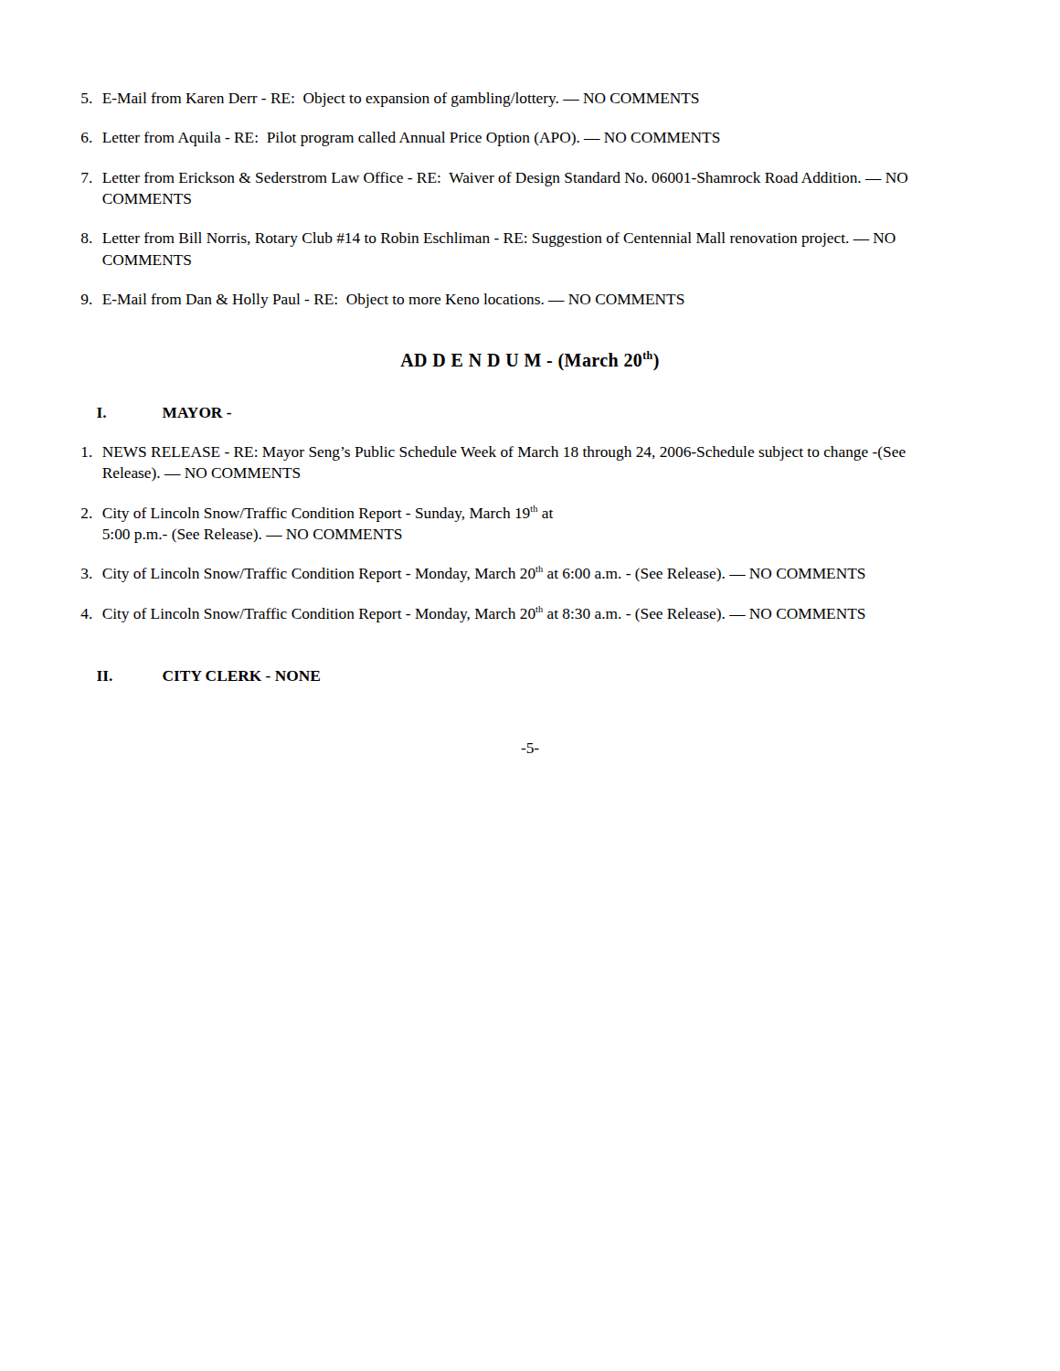E-Mail from Karen Derr - RE: Object to expansion of gambling/lottery. — NO COMMENTS
Letter from Aquila - RE: Pilot program called Annual Price Option (APO). — NO COMMENTS
Letter from Erickson & Sederstrom Law Office - RE: Waiver of Design Standard No. 06001-Shamrock Road Addition. — NO COMMENTS
Letter from Bill Norris, Rotary Club #14 to Robin Eschliman - RE: Suggestion of Centennial Mall renovation project. — NO COMMENTS
E-Mail from Dan & Holly Paul - RE: Object to more Keno locations. — NO COMMENTS
AD D E N D U M - (March 20th)
I. MAYOR -
NEWS RELEASE - RE: Mayor Seng’s Public Schedule Week of March 18 through 24, 2006-Schedule subject to change -(See Release). — NO COMMENTS
City of Lincoln Snow/Traffic Condition Report - Sunday, March 19th at
5:00 p.m.- (See Release). — NO COMMENTS
City of Lincoln Snow/Traffic Condition Report - Monday, March 20th at 6:00 a.m. - (See Release). — NO COMMENTS
City of Lincoln Snow/Traffic Condition Report - Monday, March 20th at 8:30 a.m. - (See Release). — NO COMMENTS
II. CITY CLERK - NONE
-5-